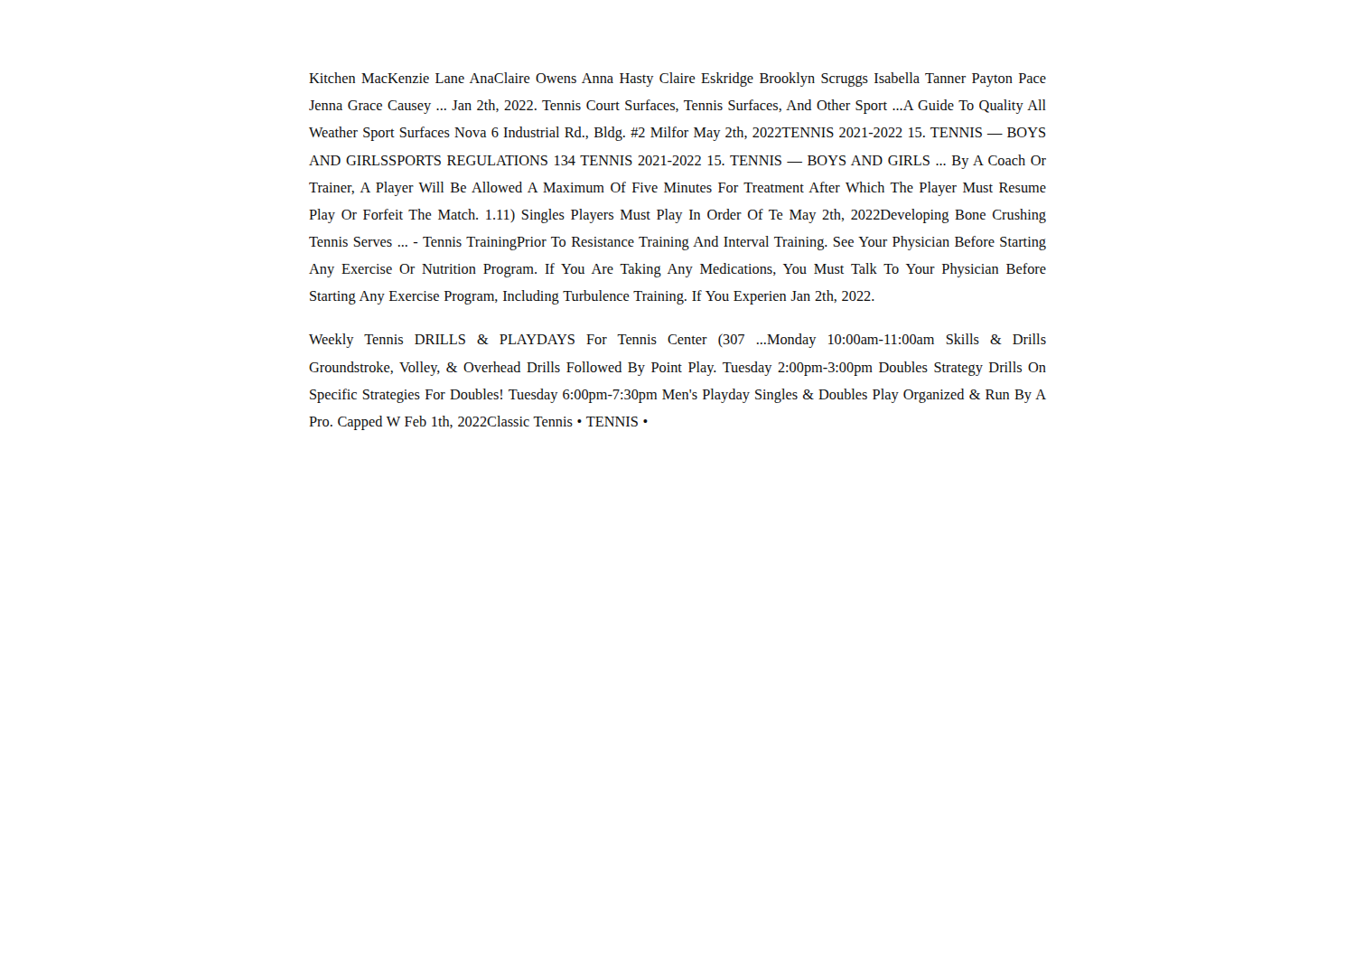Kitchen MacKenzie Lane AnaClaire Owens Anna Hasty Claire Eskridge Brooklyn Scruggs Isabella Tanner Payton Pace Jenna Grace Causey ... Jan 2th, 2022. Tennis Court Surfaces, Tennis Surfaces, And Other Sport ...A Guide To Quality All Weather Sport Surfaces Nova 6 Industrial Rd., Bldg. #2 Milfor May 2th, 2022TENNIS 2021-2022 15. TENNIS — BOYS AND GIRLSSPORTS REGULATIONS 134 TENNIS 2021-2022 15. TENNIS — BOYS AND GIRLS ... By A Coach Or Trainer, A Player Will Be Allowed A Maximum Of Five Minutes For Treatment After Which The Player Must Resume Play Or Forfeit The Match. 1.11) Singles Players Must Play In Order Of Te May 2th, 2022Developing Bone Crushing Tennis Serves ... - Tennis TrainingPrior To Resistance Training And Interval Training. See Your Physician Before Starting Any Exercise Or Nutrition Program. If You Are Taking Any Medications, You Must Talk To Your Physician Before Starting Any Exercise Program, Including Turbulence Training. If You Experien Jan 2th, 2022.
Weekly Tennis DRILLS & PLAYDAYS For Tennis Center (307 ...Monday 10:00am-11:00am Skills & Drills Groundstroke, Volley, & Overhead Drills Followed By Point Play. Tuesday 2:00pm-3:00pm Doubles Strategy Drills On Specific Strategies For Doubles! Tuesday 6:00pm-7:30pm Men's Playday Singles & Doubles Play Organized & Run By A Pro. Capped W Feb 1th, 2022Classic Tennis • TENNIS •